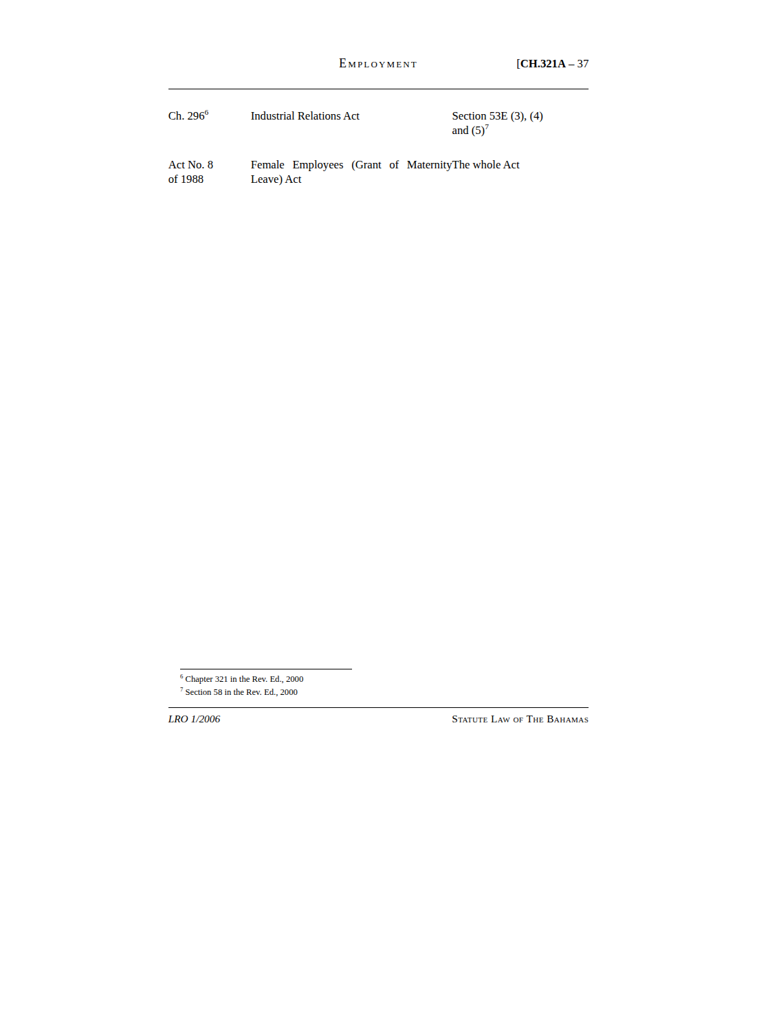Employment [CH.321A – 37
| Ch. 296 6 | Industrial Relations Act | Section 53E (3), (4) and (5) 7 |
| Act No. 8 of 1988 | Female Employees (Grant of Maternity Leave) Act | The whole Act |
6 Chapter 321 in the Rev. Ed., 2000
7 Section 58 in the Rev. Ed., 2000
LRO 1/2006 Statute Law of The Bahamas